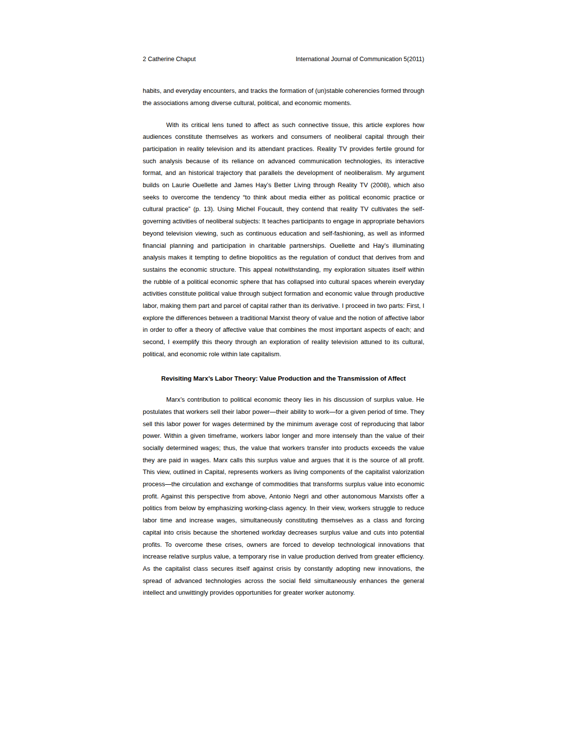2 Catherine Chaput
International Journal of Communication 5(2011)
habits, and everyday encounters, and tracks the formation of (un)stable coherencies formed through the associations among diverse cultural, political, and economic moments.
With its critical lens tuned to affect as such connective tissue, this article explores how audiences constitute themselves as workers and consumers of neoliberal capital through their participation in reality television and its attendant practices. Reality TV provides fertile ground for such analysis because of its reliance on advanced communication technologies, its interactive format, and an historical trajectory that parallels the development of neoliberalism. My argument builds on Laurie Ouellette and James Hay’s Better Living through Reality TV (2008), which also seeks to overcome the tendency “to think about media either as political economic practice or cultural practice” (p. 13). Using Michel Foucault, they contend that reality TV cultivates the self-governing activities of neoliberal subjects: It teaches participants to engage in appropriate behaviors beyond television viewing, such as continuous education and self-fashioning, as well as informed financial planning and participation in charitable partnerships. Ouellette and Hay’s illuminating analysis makes it tempting to define biopolitics as the regulation of conduct that derives from and sustains the economic structure. This appeal notwithstanding, my exploration situates itself within the rubble of a political economic sphere that has collapsed into cultural spaces wherein everyday activities constitute political value through subject formation and economic value through productive labor, making them part and parcel of capital rather than its derivative. I proceed in two parts: First, I explore the differences between a traditional Marxist theory of value and the notion of affective labor in order to offer a theory of affective value that combines the most important aspects of each; and second, I exemplify this theory through an exploration of reality television attuned to its cultural, political, and economic role within late capitalism.
Revisiting Marx’s Labor Theory: Value Production and the Transmission of Affect
Marx’s contribution to political economic theory lies in his discussion of surplus value. He postulates that workers sell their labor power—their ability to work—for a given period of time. They sell this labor power for wages determined by the minimum average cost of reproducing that labor power. Within a given timeframe, workers labor longer and more intensely than the value of their socially determined wages; thus, the value that workers transfer into products exceeds the value they are paid in wages. Marx calls this surplus value and argues that it is the source of all profit. This view, outlined in Capital, represents workers as living components of the capitalist valorization process—the circulation and exchange of commodities that transforms surplus value into economic profit. Against this perspective from above, Antonio Negri and other autonomous Marxists offer a politics from below by emphasizing working-class agency. In their view, workers struggle to reduce labor time and increase wages, simultaneously constituting themselves as a class and forcing capital into crisis because the shortened workday decreases surplus value and cuts into potential profits. To overcome these crises, owners are forced to develop technological innovations that increase relative surplus value, a temporary rise in value production derived from greater efficiency. As the capitalist class secures itself against crisis by constantly adopting new innovations, the spread of advanced technologies across the social field simultaneously enhances the general intellect and unwittingly provides opportunities for greater worker autonomy.